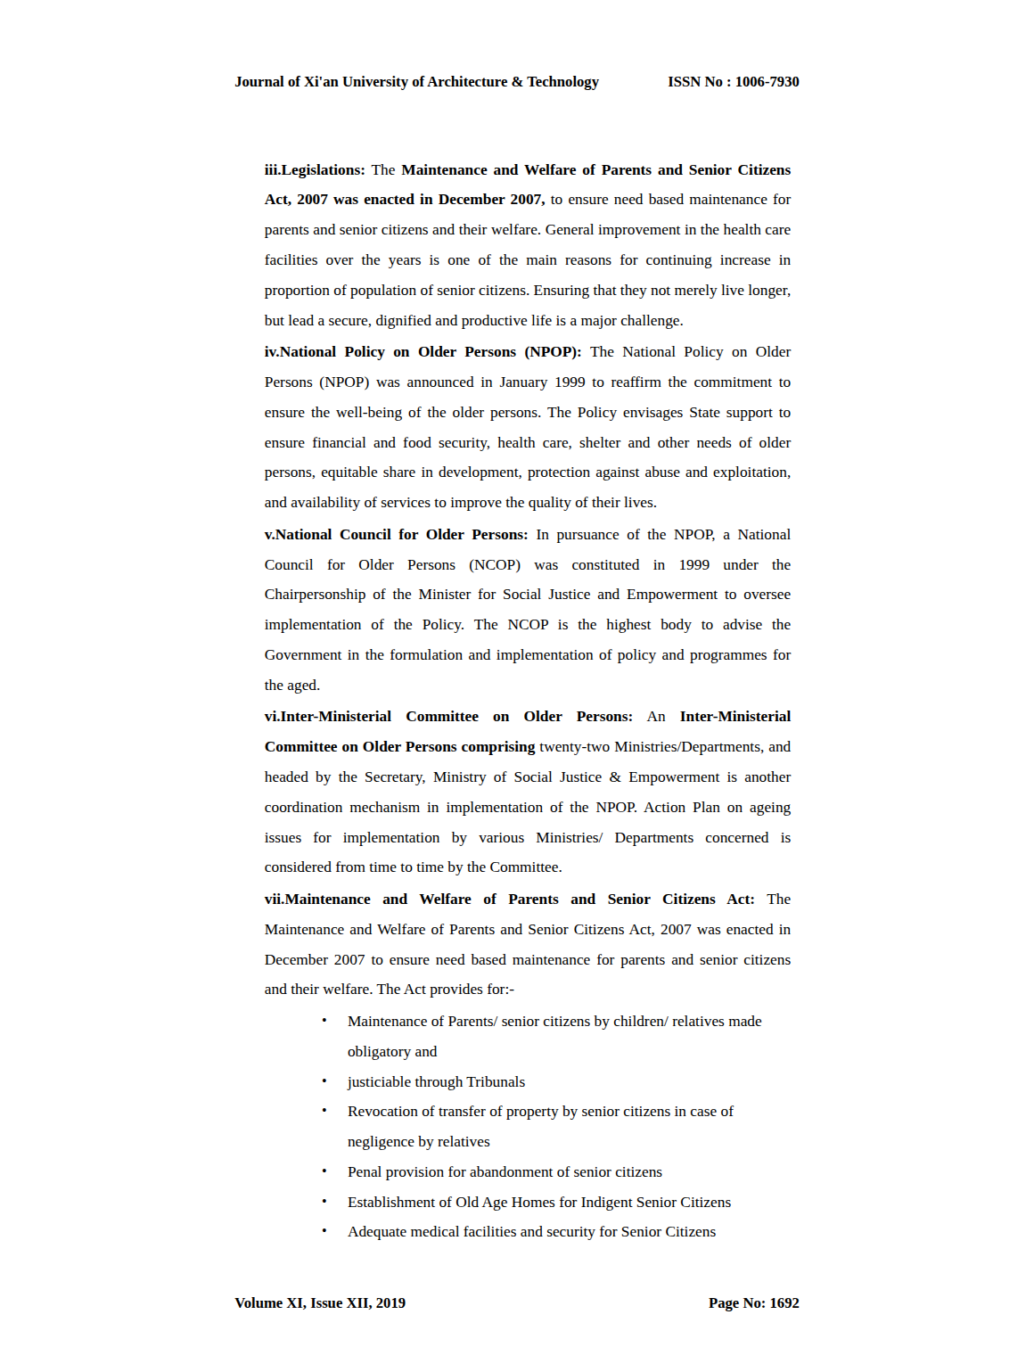Journal of Xi'an University of Architecture & Technology
ISSN No : 1006-7930
iii.Legislations: The Maintenance and Welfare of Parents and Senior Citizens Act, 2007 was enacted in December 2007, to ensure need based maintenance for parents and senior citizens and their welfare. General improvement in the health care facilities over the years is one of the main reasons for continuing increase in proportion of population of senior citizens. Ensuring that they not merely live longer, but lead a secure, dignified and productive life is a major challenge.
iv.National Policy on Older Persons (NPOP): The National Policy on Older Persons (NPOP) was announced in January 1999 to reaffirm the commitment to ensure the well-being of the older persons. The Policy envisages State support to ensure financial and food security, health care, shelter and other needs of older persons, equitable share in development, protection against abuse and exploitation, and availability of services to improve the quality of their lives.
v.National Council for Older Persons: In pursuance of the NPOP, a National Council for Older Persons (NCOP) was constituted in 1999 under the Chairpersonship of the Minister for Social Justice and Empowerment to oversee implementation of the Policy. The NCOP is the highest body to advise the Government in the formulation and implementation of policy and programmes for the aged.
vi.Inter-Ministerial Committee on Older Persons: An Inter-Ministerial Committee on Older Persons comprising twenty-two Ministries/Departments, and headed by the Secretary, Ministry of Social Justice & Empowerment is another coordination mechanism in implementation of the NPOP. Action Plan on ageing issues for implementation by various Ministries/ Departments concerned is considered from time to time by the Committee.
vii.Maintenance and Welfare of Parents and Senior Citizens Act: The Maintenance and Welfare of Parents and Senior Citizens Act, 2007 was enacted in December 2007 to ensure need based maintenance for parents and senior citizens and their welfare. The Act provides for:-
Maintenance of Parents/ senior citizens by children/ relatives made obligatory and
justiciable through Tribunals
Revocation of transfer of property by senior citizens in case of negligence by relatives
Penal provision for abandonment of senior citizens
Establishment of Old Age Homes for Indigent Senior Citizens
Adequate medical facilities and security for Senior Citizens
Volume XI, Issue XII, 2019
Page No: 1692